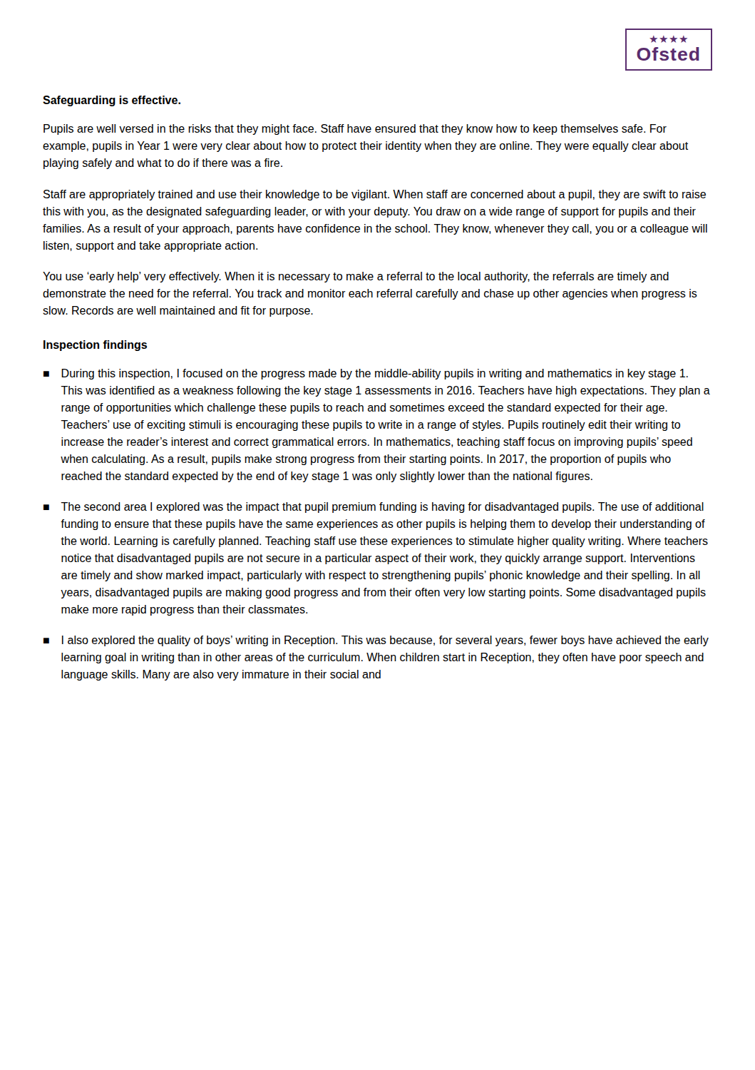★★★★
Ofsted
Safeguarding is effective.
Pupils are well versed in the risks that they might face. Staff have ensured that they know how to keep themselves safe. For example, pupils in Year 1 were very clear about how to protect their identity when they are online. They were equally clear about playing safely and what to do if there was a fire.
Staff are appropriately trained and use their knowledge to be vigilant. When staff are concerned about a pupil, they are swift to raise this with you, as the designated safeguarding leader, or with your deputy. You draw on a wide range of support for pupils and their families. As a result of your approach, parents have confidence in the school. They know, whenever they call, you or a colleague will listen, support and take appropriate action.
You use ‘early help’ very effectively. When it is necessary to make a referral to the local authority, the referrals are timely and demonstrate the need for the referral. You track and monitor each referral carefully and chase up other agencies when progress is slow. Records are well maintained and fit for purpose.
Inspection findings
During this inspection, I focused on the progress made by the middle-ability pupils in writing and mathematics in key stage 1. This was identified as a weakness following the key stage 1 assessments in 2016. Teachers have high expectations. They plan a range of opportunities which challenge these pupils to reach and sometimes exceed the standard expected for their age. Teachers’ use of exciting stimuli is encouraging these pupils to write in a range of styles. Pupils routinely edit their writing to increase the reader’s interest and correct grammatical errors. In mathematics, teaching staff focus on improving pupils’ speed when calculating. As a result, pupils make strong progress from their starting points. In 2017, the proportion of pupils who reached the standard expected by the end of key stage 1 was only slightly lower than the national figures.
The second area I explored was the impact that pupil premium funding is having for disadvantaged pupils. The use of additional funding to ensure that these pupils have the same experiences as other pupils is helping them to develop their understanding of the world. Learning is carefully planned. Teaching staff use these experiences to stimulate higher quality writing. Where teachers notice that disadvantaged pupils are not secure in a particular aspect of their work, they quickly arrange support. Interventions are timely and show marked impact, particularly with respect to strengthening pupils’ phonic knowledge and their spelling. In all years, disadvantaged pupils are making good progress and from their often very low starting points. Some disadvantaged pupils make more rapid progress than their classmates.
I also explored the quality of boys’ writing in Reception. This was because, for several years, fewer boys have achieved the early learning goal in writing than in other areas of the curriculum. When children start in Reception, they often have poor speech and language skills. Many are also very immature in their social and